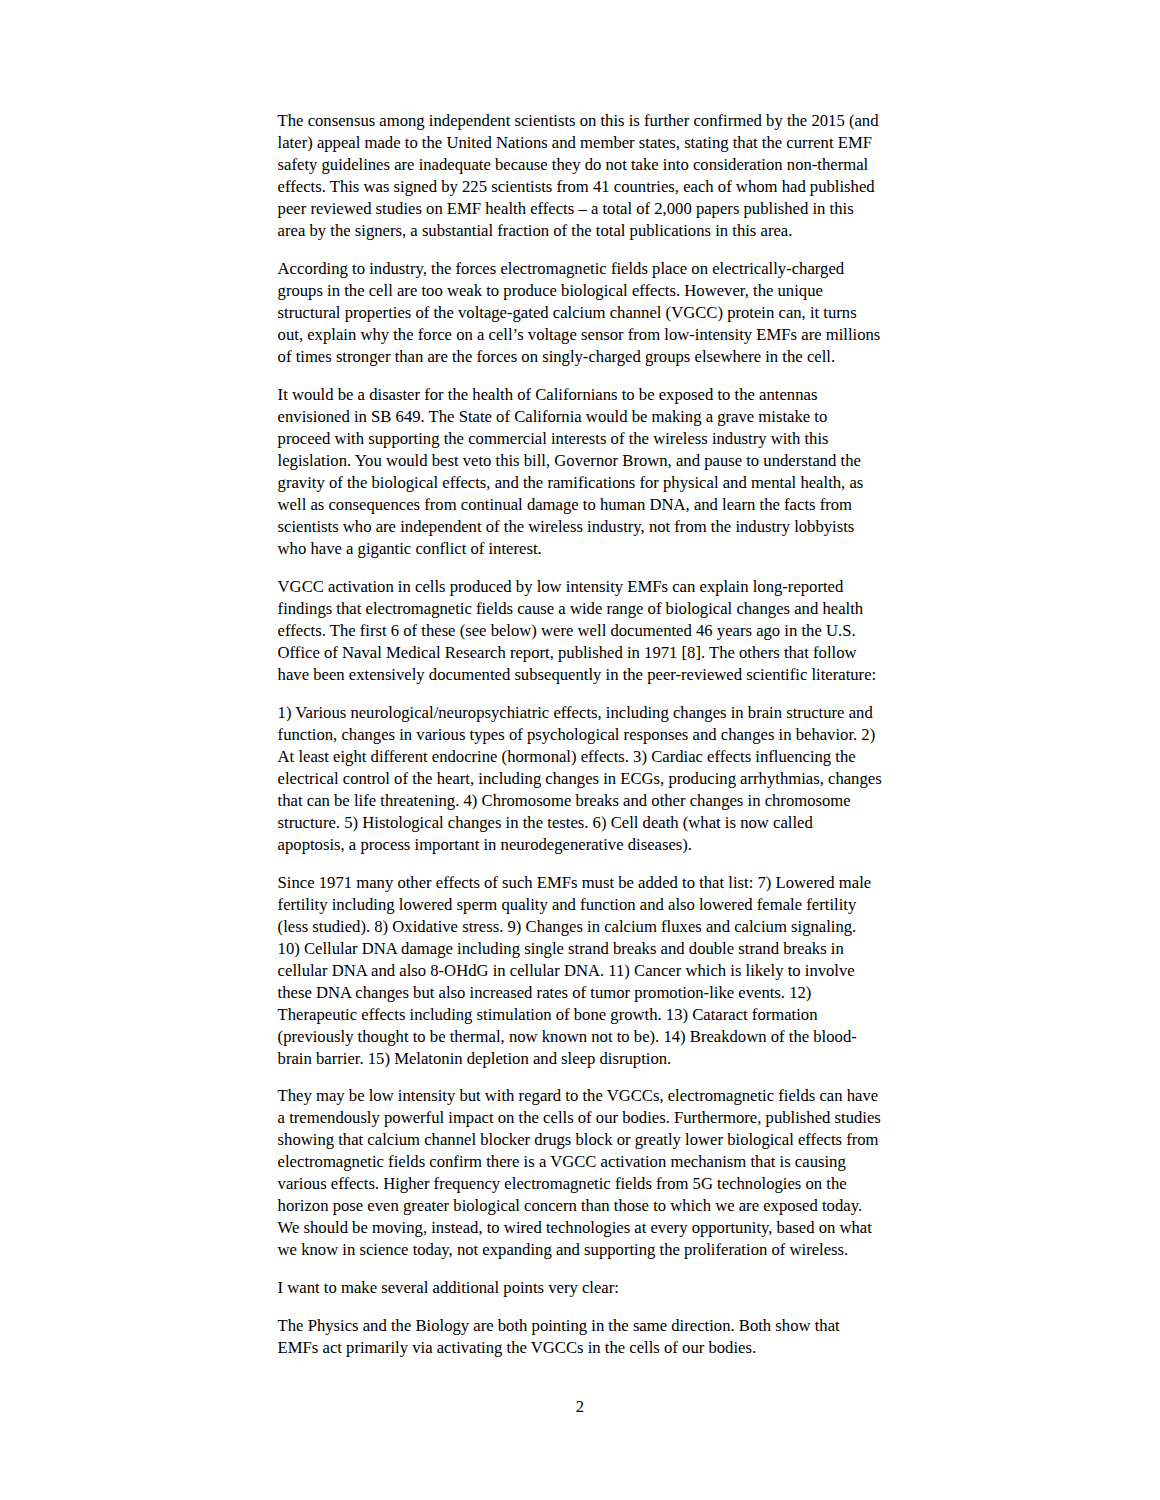The consensus among independent scientists on this is further confirmed by the 2015 (and later) appeal made to the United Nations and member states, stating that the current EMF safety guidelines are inadequate because they do not take into consideration non-thermal effects. This was signed by 225 scientists from 41 countries, each of whom had published peer reviewed studies on EMF health effects – a total of 2,000 papers published in this area by the signers, a substantial fraction of the total publications in this area.
According to industry, the forces electromagnetic fields place on electrically-charged groups in the cell are too weak to produce biological effects. However, the unique structural properties of the voltage-gated calcium channel (VGCC) protein can, it turns out, explain why the force on a cell’s voltage sensor from low-intensity EMFs are millions of times stronger than are the forces on singly-charged groups elsewhere in the cell.
It would be a disaster for the health of Californians to be exposed to the antennas envisioned in SB 649. The State of California would be making a grave mistake to proceed with supporting the commercial interests of the wireless industry with this legislation. You would best veto this bill, Governor Brown, and pause to understand the gravity of the biological effects, and the ramifications for physical and mental health, as well as consequences from continual damage to human DNA, and learn the facts from scientists who are independent of the wireless industry, not from the industry lobbyists who have a gigantic conflict of interest.
VGCC activation in cells produced by low intensity EMFs can explain long-reported findings that electromagnetic fields cause a wide range of biological changes and health effects. The first 6 of these (see below) were well documented 46 years ago in the U.S. Office of Naval Medical Research report, published in 1971 [8]. The others that follow have been extensively documented subsequently in the peer-reviewed scientific literature:
1) Various neurological/neuropsychiatric effects, including changes in brain structure and function, changes in various types of psychological responses and changes in behavior. 2) At least eight different endocrine (hormonal) effects. 3) Cardiac effects influencing the electrical control of the heart, including changes in ECGs, producing arrhythmias, changes that can be life threatening. 4) Chromosome breaks and other changes in chromosome structure. 5) Histological changes in the testes. 6) Cell death (what is now called apoptosis, a process important in neurodegenerative diseases).
Since 1971 many other effects of such EMFs must be added to that list: 7) Lowered male fertility including lowered sperm quality and function and also lowered female fertility (less studied). 8) Oxidative stress. 9) Changes in calcium fluxes and calcium signaling. 10) Cellular DNA damage including single strand breaks and double strand breaks in cellular DNA and also 8-OHdG in cellular DNA. 11) Cancer which is likely to involve these DNA changes but also increased rates of tumor promotion-like events. 12) Therapeutic effects including stimulation of bone growth. 13) Cataract formation (previously thought to be thermal, now known not to be). 14) Breakdown of the blood-brain barrier. 15) Melatonin depletion and sleep disruption.
They may be low intensity but with regard to the VGCCs, electromagnetic fields can have a tremendously powerful impact on the cells of our bodies. Furthermore, published studies showing that calcium channel blocker drugs block or greatly lower biological effects from electromagnetic fields confirm there is a VGCC activation mechanism that is causing various effects. Higher frequency electromagnetic fields from 5G technologies on the horizon pose even greater biological concern than those to which we are exposed today. We should be moving, instead, to wired technologies at every opportunity, based on what we know in science today, not expanding and supporting the proliferation of wireless.
I want to make several additional points very clear:
The Physics and the Biology are both pointing in the same direction. Both show that EMFs act primarily via activating the VGCCs in the cells of our bodies.
2